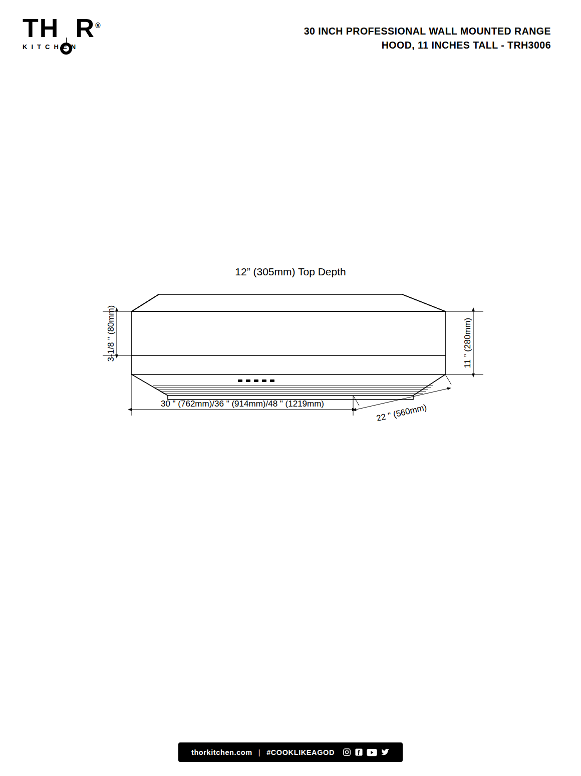TH R®
KITCHEN
30 INCH PROFESSIONAL WALL MOUNTED RANGE
HOOD, 11 INCHES TALL - TRH3006
12” (305mm) Top Depth 3-1/8 " (80mm) 11 ” (280mm) 30 " (762mm)/36 " (914mm)/48 " (1219mm) 22 " (560mm)
thorkitchen.com | #COOKLIKEAGOD